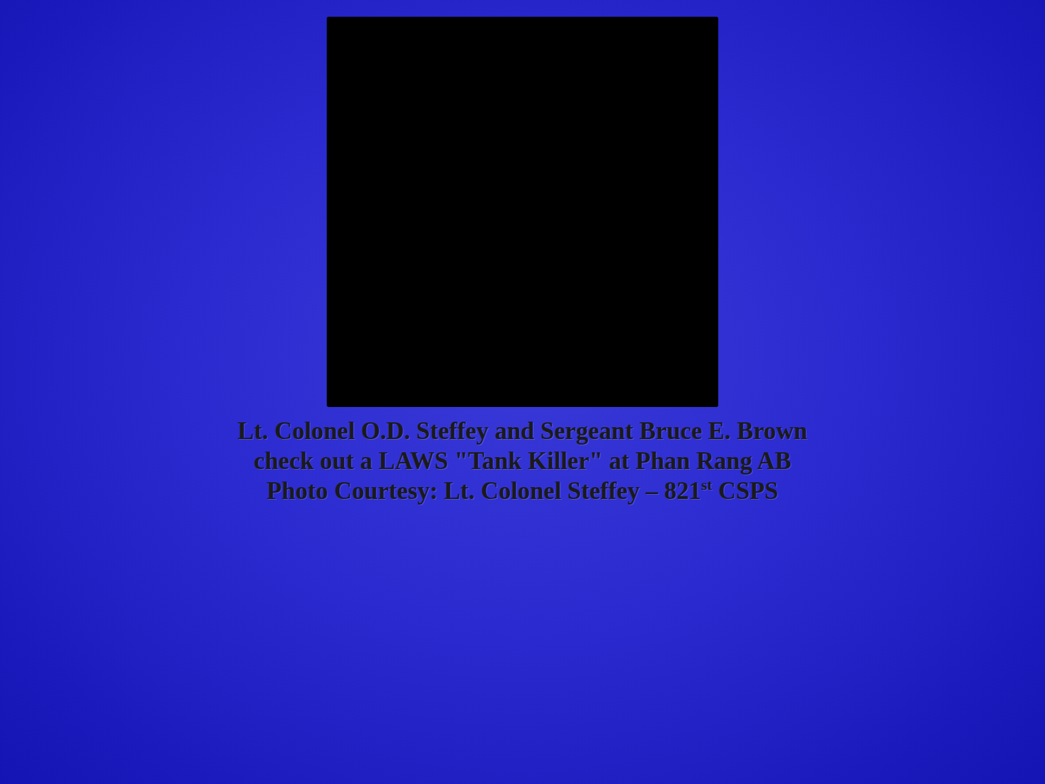Lt. Colonel O.D. Steffey and Sergeant Bruce E. Brown check out a LAWS "Tank Killer" at Phan Rang AB Photo Courtesy: Lt. Colonel Steffey – 821st CSPS